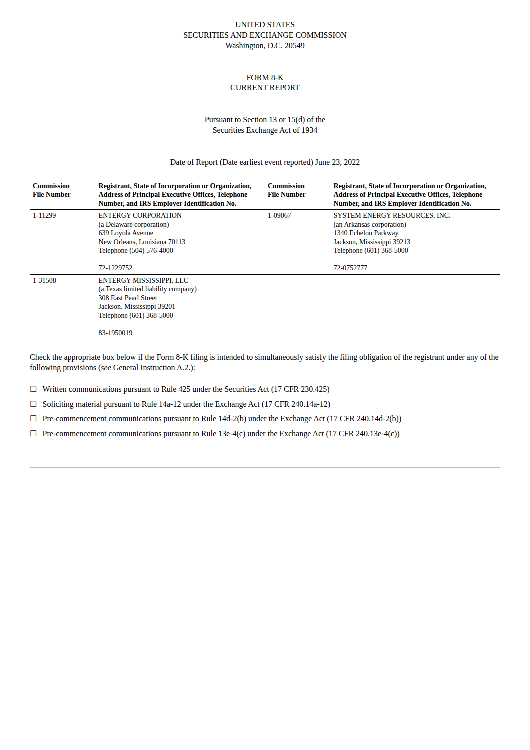UNITED STATES
SECURITIES AND EXCHANGE COMMISSION
Washington, D.C. 20549
FORM 8-K
CURRENT REPORT
Pursuant to Section 13 or 15(d) of the
Securities Exchange Act of 1934
Date of Report (Date earliest event reported) June 23, 2022
| Commission File Number | Registrant, State of Incorporation or Organization, Address of Principal Executive Offices, Telephone Number, and IRS Employer Identification No. | Commission File Number | Registrant, State of Incorporation or Organization, Address of Principal Executive Offices, Telephone Number, and IRS Employer Identification No. |
| 1-11299 | ENTERGY CORPORATION (a Delaware corporation) 639 Loyola Avenue New Orleans, Louisiana 70113 Telephone (504) 576-4000 72-1229752 | 1-09067 | SYSTEM ENERGY RESOURCES, INC. (an Arkansas corporation) 1340 Echelon Parkway Jackson, Mississippi 39213 Telephone (601) 368-5000 72-0752777 |
| 1-31508 | ENTERGY MISSISSIPPI, LLC (a Texas limited liability company) 308 East Pearl Street Jackson, Mississippi 39201 Telephone (601) 368-5000 83-1950019 | | |
Check the appropriate box below if the Form 8-K filing is intended to simultaneously satisfy the filing obligation of the registrant under any of the following provisions (see General Instruction A.2.):
☐ Written communications pursuant to Rule 425 under the Securities Act (17 CFR 230.425)
☐ Soliciting material pursuant to Rule 14a-12 under the Exchange Act (17 CFR 240.14a-12)
☐ Pre-commencement communications pursuant to Rule 14d-2(b) under the Exchange Act (17 CFR 240.14d-2(b))
☐ Pre-commencement communications pursuant to Rule 13e-4(c) under the Exchange Act (17 CFR 240.13e-4(c))